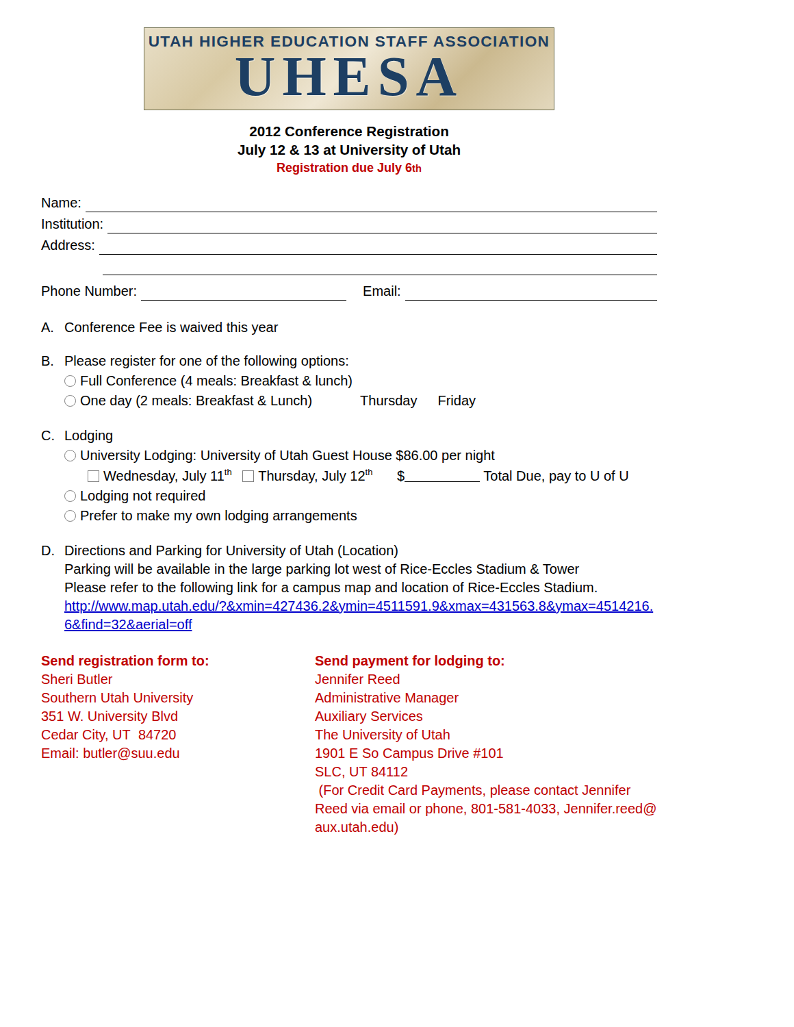UTAH HIGHER EDUCATION STAFF ASSOCIATION
UHESA
2012 Conference Registration
July 12 & 13 at University of Utah
Registration due July 6th
Name:
Institution:
Address:
Phone Number: Email:
A.
Conference Fee is waived this year
B.
Please register for one of the following options:
Full Conference (4 meals: Breakfast & lunch)
One day (2 meals: Breakfast & Lunch) Thursday Friday
C.
Lodging
University Lodging: University of Utah Guest House $86.00 per night
Wednesday, July 11th Thursday, July 12th $ Total Due, pay to U of U
Lodging not required
Prefer to make my own lodging arrangements
D.
Directions and Parking for University of Utah (Location)
Parking will be available in the large parking lot west of Rice-Eccles Stadium & Tower
Please refer to the following link for a campus map and location of Rice-Eccles Stadium.
http://www.map.utah.edu/?&xmin=427436.2&ymin=4511591.9&xmax=431563.8&ymax=4514216.6&find=32&aerial=off
| Send registration form to: Sheri Butler Southern Utah University 351 W. University Blvd Cedar City, UT 84720 Email: butler@suu.edu | Send payment for lodging to: Jennifer Reed Administrative Manager Auxiliary Services The University of Utah 1901 E So Campus Drive #101 SLC, UT 84112 (For Credit Card Payments, please contact Jennifer Reed via email or phone, 801-581-4033, Jennifer.reed@aux.utah.edu ) |